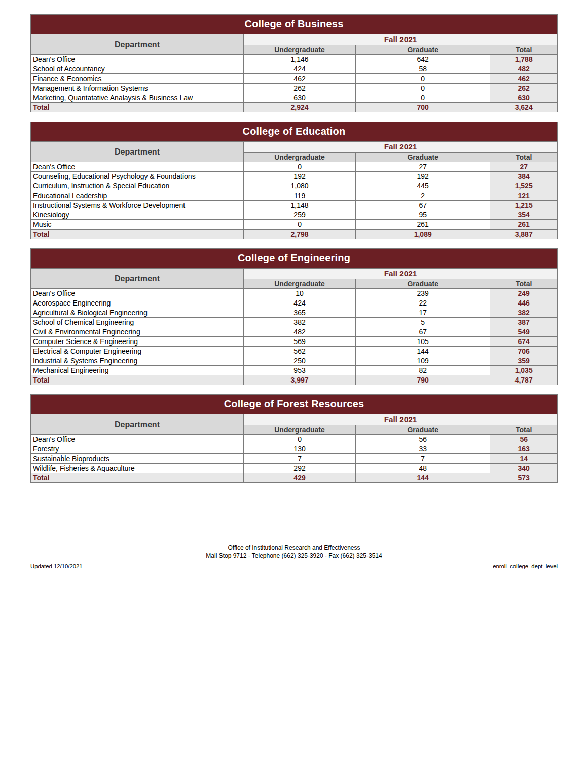| College of Business |
| Department | Fall 2021 |
| Undergraduate | Graduate | Total |
| Dean's Office | 1,146 | 642 | 1,788 |
| School of Accountancy | 424 | 58 | 482 |
| Finance & Economics | 462 | 0 | 462 |
| Management & Information Systems | 262 | 0 | 262 |
| Marketing, Quantatative Analaysis & Business Law | 630 | 0 | 630 |
| Total | 2,924 | 700 | 3,624 |
| College of Education |
| Department | Fall 2021 |
| Undergraduate | Graduate | Total |
| Dean's Office | 0 | 27 | 27 |
| Counseling, Educational Psychology & Foundations | 192 | 192 | 384 |
| Curriculum, Instruction & Special Education | 1,080 | 445 | 1,525 |
| Educational Leadership | 119 | 2 | 121 |
| Instructional Systems & Workforce Development | 1,148 | 67 | 1,215 |
| Kinesiology | 259 | 95 | 354 |
| Music | 0 | 261 | 261 |
| Total | 2,798 | 1,089 | 3,887 |
| College of Engineering |
| Department | Fall 2021 |
| Undergraduate | Graduate | Total |
| Dean's Office | 10 | 239 | 249 |
| Aeorospace Engineering | 424 | 22 | 446 |
| Agricultural & Biological Engineering | 365 | 17 | 382 |
| School of Chemical Engineering | 382 | 5 | 387 |
| Civil & Environmental Engineering | 482 | 67 | 549 |
| Computer Science & Engineering | 569 | 105 | 674 |
| Electrical & Computer Engineering | 562 | 144 | 706 |
| Industrial & Systems Engineering | 250 | 109 | 359 |
| Mechanical Engineering | 953 | 82 | 1,035 |
| Total | 3,997 | 790 | 4,787 |
| College of Forest Resources |
| Department | Fall 2021 |
| Undergraduate | Graduate | Total |
| Dean's Office | 0 | 56 | 56 |
| Forestry | 130 | 33 | 163 |
| Sustainable Bioproducts | 7 | 7 | 14 |
| Wildlife, Fisheries & Aquaculture | 292 | 48 | 340 |
| Total | 429 | 144 | 573 |
Office of Institutional Research and Effectiveness
Mail Stop 9712 - Telephone (662) 325-3920 - Fax (662) 325-3514
Updated 12/10/2021 enroll_college_dept_level